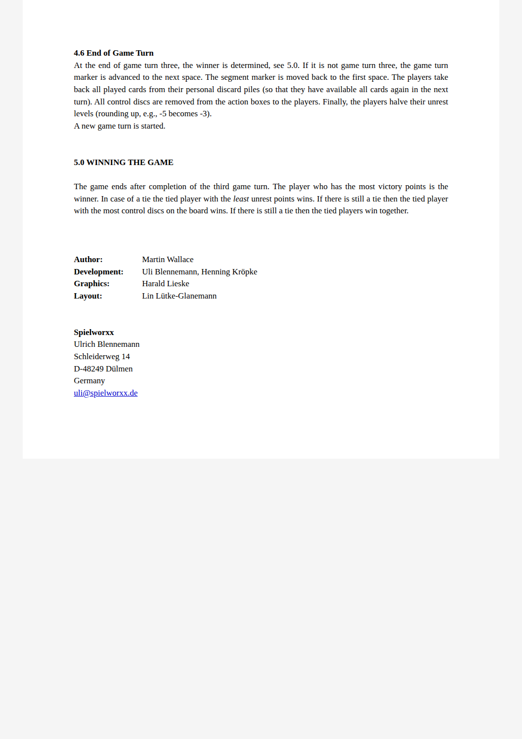4.6 End of Game Turn
At the end of game turn three, the winner is determined, see 5.0. If it is not game turn three, the game turn marker is advanced to the next space. The segment marker is moved back to the first space. The players take back all played cards from their personal discard piles (so that they have available all cards again in the next turn). All control discs are removed from the action boxes to the players. Finally, the players halve their unrest levels (rounding up, e.g., -5 becomes -3).
A new game turn is started.
5.0 WINNING THE GAME
The game ends after completion of the third game turn. The player who has the most victory points is the winner. In case of a tie the tied player with the least unrest points wins. If there is still a tie then the tied player with the most control discs on the board wins. If there is still a tie then the tied players win together.
| Author: | Martin Wallace |
| Development: | Uli Blennemann, Henning Kröpke |
| Graphics: | Harald Lieske |
| Layout: | Lin Lütke-Glanemann |
Spielworxx
Ulrich Blennemann
Schleiderweg 14
D-48249 Dülmen
Germany
uli@spielworxx.de